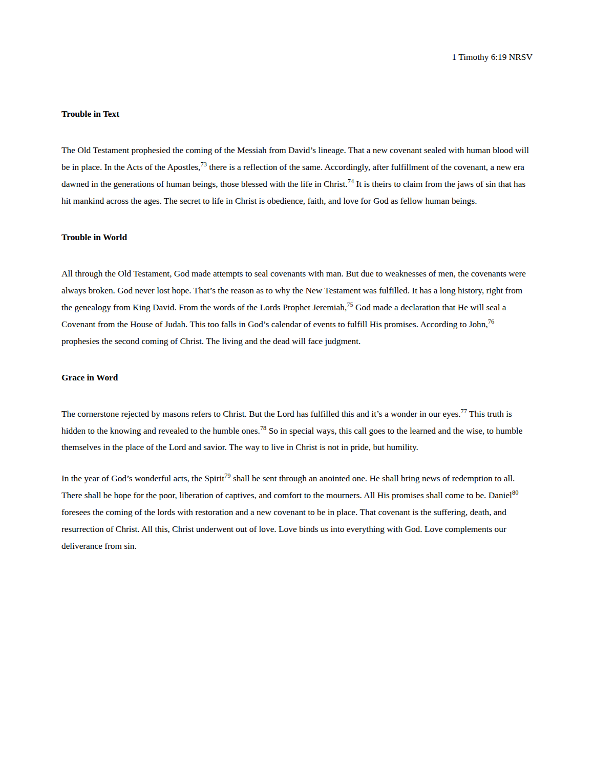1 Timothy 6:19 NRSV
Trouble in Text
The Old Testament prophesied the coming of the Messiah from David’s lineage. That a new covenant sealed with human blood will be in place. In the Acts of the Apostles,73 there is a reflection of the same. Accordingly, after fulfillment of the covenant, a new era dawned in the generations of human beings, those blessed with the life in Christ.74 It is theirs to claim from the jaws of sin that has hit mankind across the ages. The secret to life in Christ is obedience, faith, and love for God as fellow human beings.
Trouble in World
All through the Old Testament, God made attempts to seal covenants with man. But due to weaknesses of men, the covenants were always broken. God never lost hope. That’s the reason as to why the New Testament was fulfilled. It has a long history, right from the genealogy from King David. From the words of the Lords Prophet Jeremiah,75 God made a declaration that He will seal a Covenant from the House of Judah. This too falls in God’s calendar of events to fulfill His promises. According to John,76 prophesies the second coming of Christ. The living and the dead will face judgment.
Grace in Word
The cornerstone rejected by masons refers to Christ. But the Lord has fulfilled this and it’s a wonder in our eyes.77 This truth is hidden to the knowing and revealed to the humble ones.78 So in special ways, this call goes to the learned and the wise, to humble themselves in the place of the Lord and savior. The way to live in Christ is not in pride, but humility.
In the year of God’s wonderful acts, the Spirit79 shall be sent through an anointed one. He shall bring news of redemption to all. There shall be hope for the poor, liberation of captives, and comfort to the mourners. All His promises shall come to be. Daniel80 foresees the coming of the lords with restoration and a new covenant to be in place. That covenant is the suffering, death, and resurrection of Christ. All this, Christ underwent out of love. Love binds us into everything with God. Love complements our deliverance from sin.